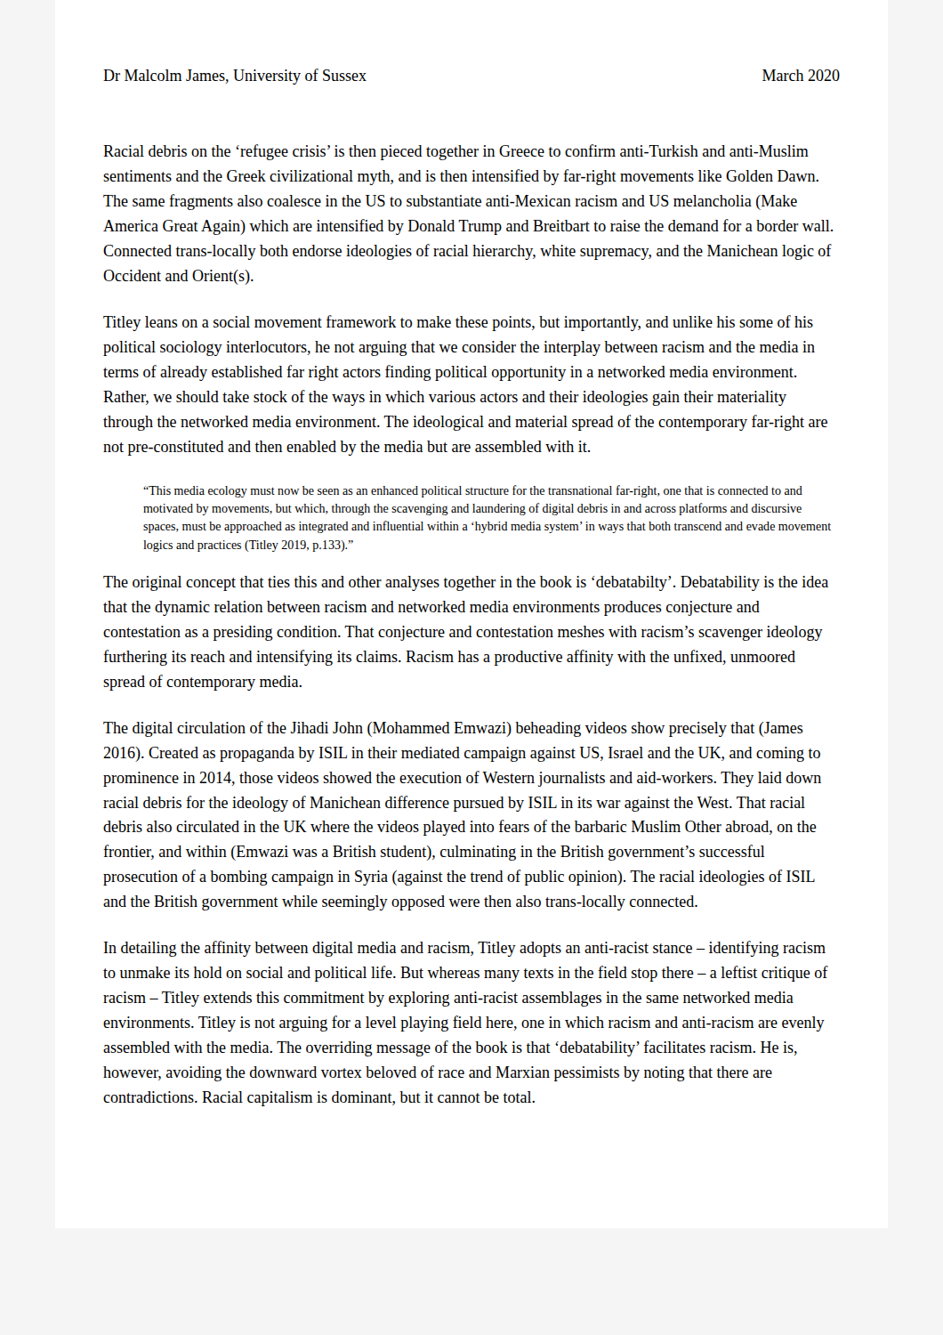Dr Malcolm James, University of Sussex
March 2020
Racial debris on the ‘refugee crisis’ is then pieced together in Greece to confirm anti-Turkish and anti-Muslim sentiments and the Greek civilizational myth, and is then intensified by far-right movements like Golden Dawn. The same fragments also coalesce in the US to substantiate anti-Mexican racism and US melancholia (Make America Great Again) which are intensified by Donald Trump and Breitbart to raise the demand for a border wall. Connected trans-locally both endorse ideologies of racial hierarchy, white supremacy, and the Manichean logic of Occident and Orient(s).
Titley leans on a social movement framework to make these points, but importantly, and unlike his some of his political sociology interlocutors, he not arguing that we consider the interplay between racism and the media in terms of already established far right actors finding political opportunity in a networked media environment. Rather, we should take stock of the ways in which various actors and their ideologies gain their materiality through the networked media environment. The ideological and material spread of the contemporary far-right are not pre-constituted and then enabled by the media but are assembled with it.
“This media ecology must now be seen as an enhanced political structure for the transnational far-right, one that is connected to and motivated by movements, but which, through the scavenging and laundering of digital debris in and across platforms and discursive spaces, must be approached as integrated and influential within a ‘hybrid media system’ in ways that both transcend and evade movement logics and practices (Titley 2019, p.133).”
The original concept that ties this and other analyses together in the book is ‘debatabilty’. Debatability is the idea that the dynamic relation between racism and networked media environments produces conjecture and contestation as a presiding condition. That conjecture and contestation meshes with racism’s scavenger ideology furthering its reach and intensifying its claims. Racism has a productive affinity with the unfixed, unmoored spread of contemporary media.
The digital circulation of the Jihadi John (Mohammed Emwazi) beheading videos show precisely that (James 2016). Created as propaganda by ISIL in their mediated campaign against US, Israel and the UK, and coming to prominence in 2014, those videos showed the execution of Western journalists and aid-workers. They laid down racial debris for the ideology of Manichean difference pursued by ISIL in its war against the West. That racial debris also circulated in the UK where the videos played into fears of the barbaric Muslim Other abroad, on the frontier, and within (Emwazi was a British student), culminating in the British government’s successful prosecution of a bombing campaign in Syria (against the trend of public opinion). The racial ideologies of ISIL and the British government while seemingly opposed were then also trans-locally connected.
In detailing the affinity between digital media and racism, Titley adopts an anti-racist stance – identifying racism to unmake its hold on social and political life. But whereas many texts in the field stop there – a leftist critique of racism – Titley extends this commitment by exploring anti-racist assemblages in the same networked media environments. Titley is not arguing for a level playing field here, one in which racism and anti-racism are evenly assembled with the media. The overriding message of the book is that ‘debatability’ facilitates racism. He is, however, avoiding the downward vortex beloved of race and Marxian pessimists by noting that there are contradictions. Racial capitalism is dominant, but it cannot be total.